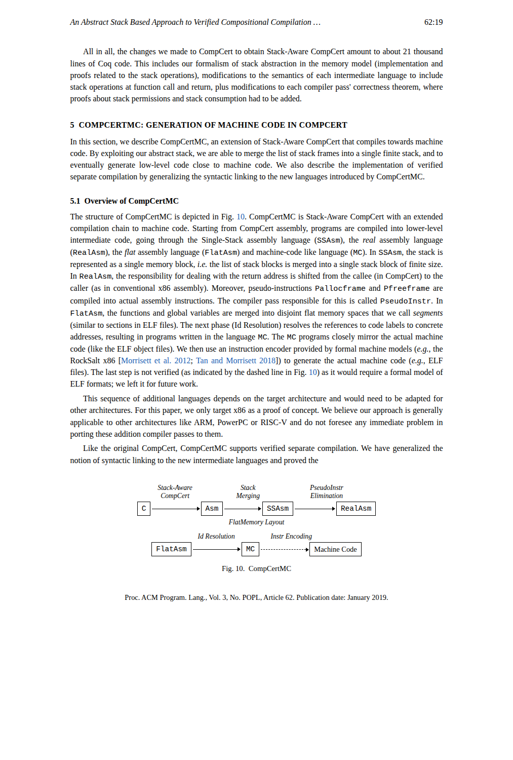An Abstract Stack Based Approach to Verified Compositional Compilation … 62:19
All in all, the changes we made to CompCert to obtain Stack-Aware CompCert amount to about 21 thousand lines of Coq code. This includes our formalism of stack abstraction in the memory model (implementation and proofs related to the stack operations), modifications to the semantics of each intermediate language to include stack operations at function call and return, plus modifications to each compiler pass' correctness theorem, where proofs about stack permissions and stack consumption had to be added.
5 CompCertMC: Generation of Machine Code in CompCert
In this section, we describe CompCertMC, an extension of Stack-Aware CompCert that compiles towards machine code. By exploiting our abstract stack, we are able to merge the list of stack frames into a single finite stack, and to eventually generate low-level code close to machine code. We also describe the implementation of verified separate compilation by generalizing the syntactic linking to the new languages introduced by CompCertMC.
5.1 Overview of CompCertMC
The structure of CompCertMC is depicted in Fig. 10. CompCertMC is Stack-Aware CompCert with an extended compilation chain to machine code. Starting from CompCert assembly, programs are compiled into lower-level intermediate code, going through the Single-Stack assembly language (SSAsm), the real assembly language (RealAsm), the flat assembly language (FlatAsm) and machine-code like language (MC). In SSAsm, the stack is represented as a single memory block, i.e. the list of stack blocks is merged into a single stack block of finite size. In RealAsm, the responsibility for dealing with the return address is shifted from the callee (in CompCert) to the caller (as in conventional x86 assembly). Moreover, pseudo-instructions Pallocframe and Pfreeframe are compiled into actual assembly instructions. The compiler pass responsible for this is called PseudoInstr. In FlatAsm, the functions and global variables are merged into disjoint flat memory spaces that we call segments (similar to sections in ELF files). The next phase (Id Resolution) resolves the references to code labels to concrete addresses, resulting in programs written in the language MC. The MC programs closely mirror the actual machine code (like the ELF object files). We then use an instruction encoder provided by formal machine models (e.g., the RockSalt x86 [Morrisett et al. 2012; Tan and Morrisett 2018]) to generate the actual machine code (e.g., ELF files). The last step is not verified (as indicated by the dashed line in Fig. 10) as it would require a formal model of ELF formats; we left it for future work.
This sequence of additional languages depends on the target architecture and would need to be adapted for other architectures. For this paper, we only target x86 as a proof of concept. We believe our approach is generally applicable to other architectures like ARM, PowerPC or RISC-V and do not foresee any immediate problem in porting these addition compiler passes to them.
Like the original CompCert, CompCertMC supports verified separate compilation. We have generalized the notion of syntactic linking to the new intermediate languages and proved the
Stack-Aware
CompCert Stack
Merging PseudoInstr
Elimination
C Asm SSAsm RealAsm
FlatMemory Layout
Id Resolution Instr Encoding
FlatAsm MC Machine Code
Fig. 10. CompCertMC
Proc. ACM Program. Lang., Vol. 3, No. POPL, Article 62. Publication date: January 2019.